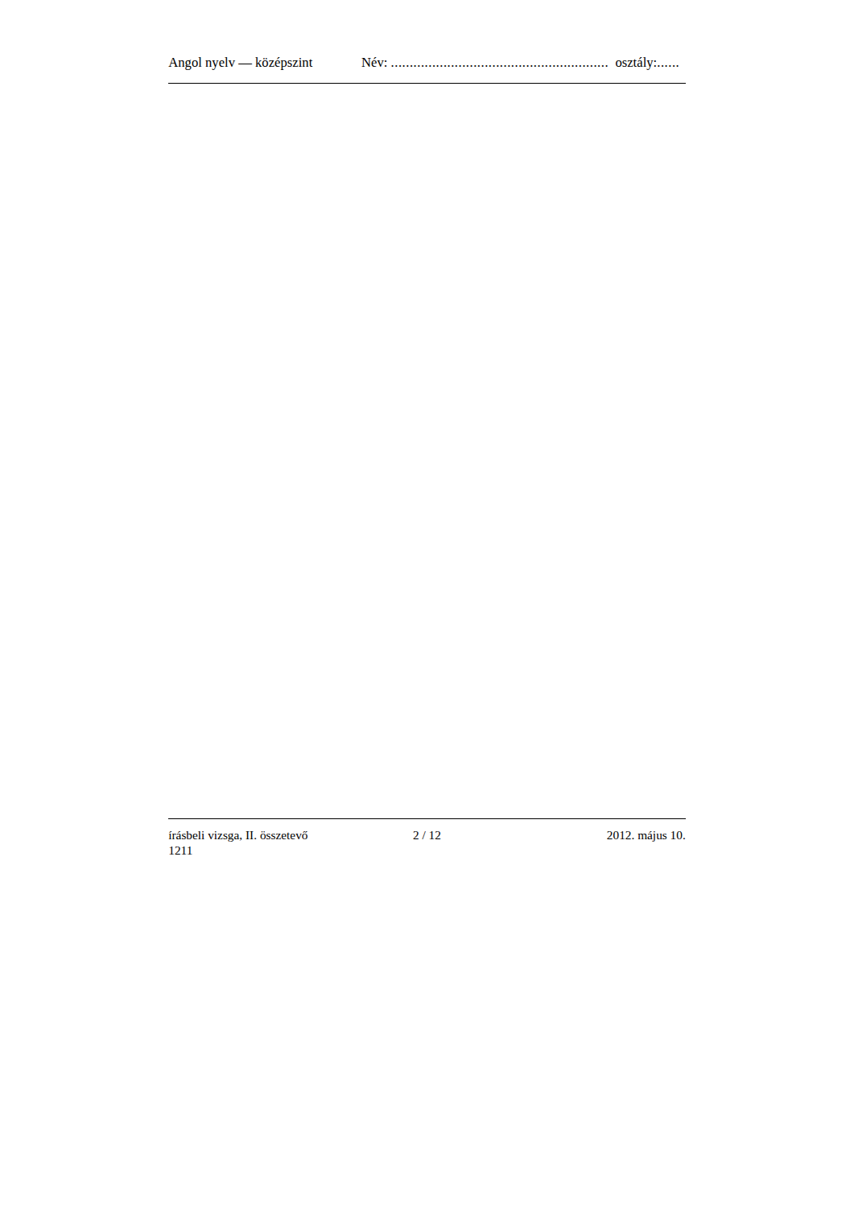Angol nyelv — középszint
Név: .......................................................... osztály:......
írásbeli vizsga, II. összetevő
2 / 12
2012. május 10.
1211